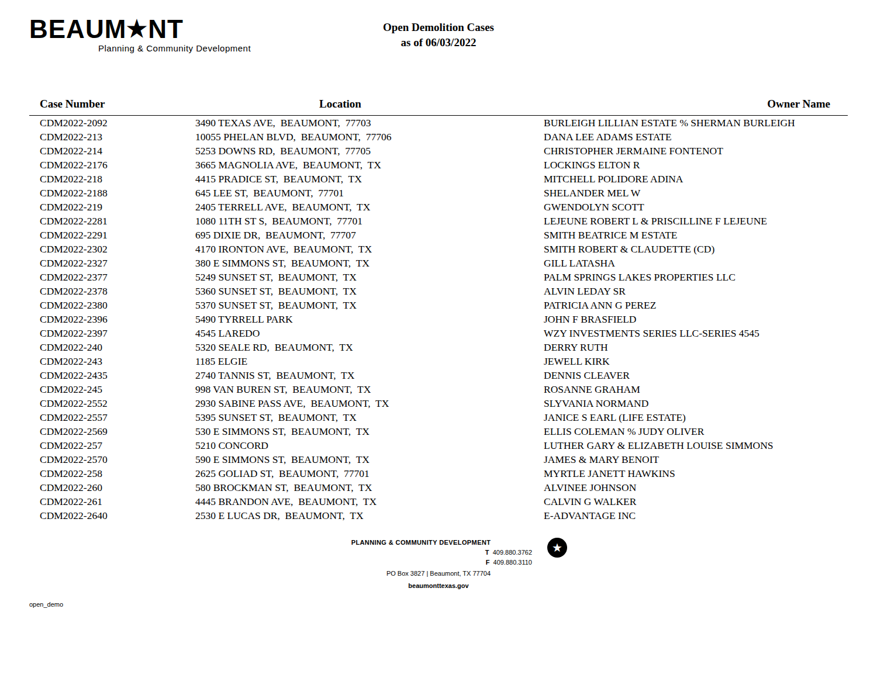BEAUM★NT
Planning & Community Development
Open Demolition Cases
as of 06/03/2022
| Case Number | Location | Owner Name |
| --- | --- | --- |
| CDM2022-2092 | 3490 TEXAS AVE, BEAUMONT, 77703 | BURLEIGH LILLIAN ESTATE % SHERMAN BURLEIGH |
| CDM2022-213 | 10055 PHELAN BLVD, BEAUMONT, 77706 | DANA LEE ADAMS ESTATE |
| CDM2022-214 | 5253 DOWNS RD, BEAUMONT, 77705 | CHRISTOPHER JERMAINE FONTENOT |
| CDM2022-2176 | 3665 MAGNOLIA AVE, BEAUMONT, TX | LOCKINGS ELTON R |
| CDM2022-218 | 4415 PRADICE ST, BEAUMONT, TX | MITCHELL POLIDORE ADINA |
| CDM2022-2188 | 645 LEE ST, BEAUMONT, 77701 | SHELANDER MEL W |
| CDM2022-219 | 2405 TERRELL AVE, BEAUMONT, TX | GWENDOLYN SCOTT |
| CDM2022-2281 | 1080 11TH ST S, BEAUMONT, 77701 | LEJEUNE ROBERT L & PRISCILLINE F LEJEUNE |
| CDM2022-2291 | 695 DIXIE DR, BEAUMONT, 77707 | SMITH BEATRICE M ESTATE |
| CDM2022-2302 | 4170 IRONTON AVE, BEAUMONT, TX | SMITH ROBERT & CLAUDETTE (CD) |
| CDM2022-2327 | 380 E SIMMONS ST, BEAUMONT, TX | GILL LATASHA |
| CDM2022-2377 | 5249 SUNSET ST, BEAUMONT, TX | PALM SPRINGS LAKES PROPERTIES LLC |
| CDM2022-2378 | 5360 SUNSET ST, BEAUMONT, TX | ALVIN LEDAY SR |
| CDM2022-2380 | 5370 SUNSET ST, BEAUMONT, TX | PATRICIA ANN G PEREZ |
| CDM2022-2396 | 5490 TYRRELL PARK | JOHN F BRASFIELD |
| CDM2022-2397 | 4545 LAREDO | WZY INVESTMENTS SERIES LLC-SERIES 4545 |
| CDM2022-240 | 5320 SEALE RD, BEAUMONT, TX | DERRY RUTH |
| CDM2022-243 | 1185 ELGIE | JEWELL KIRK |
| CDM2022-2435 | 2740 TANNIS ST, BEAUMONT, TX | DENNIS CLEAVER |
| CDM2022-245 | 998 VAN BUREN ST, BEAUMONT, TX | ROSANNE GRAHAM |
| CDM2022-2552 | 2930 SABINE PASS AVE, BEAUMONT, TX | SLYVANIA NORMAND |
| CDM2022-2557 | 5395 SUNSET ST, BEAUMONT, TX | JANICE S EARL (LIFE ESTATE) |
| CDM2022-2569 | 530 E SIMMONS ST, BEAUMONT, TX | ELLIS COLEMAN % JUDY OLIVER |
| CDM2022-257 | 5210 CONCORD | LUTHER GARY & ELIZABETH LOUISE SIMMONS |
| CDM2022-2570 | 590 E SIMMONS ST, BEAUMONT, TX | JAMES & MARY BENOIT |
| CDM2022-258 | 2625 GOLIAD ST, BEAUMONT, 77701 | MYRTLE JANETT HAWKINS |
| CDM2022-260 | 580 BROCKMAN ST, BEAUMONT, TX | ALVINEE JOHNSON |
| CDM2022-261 | 4445 BRANDON AVE, BEAUMONT, TX | CALVIN G WALKER |
| CDM2022-2640 | 2530 E LUCAS DR, BEAUMONT, TX | E-ADVANTAGE INC |
★
PLANNING & COMMUNITY DEVELOPMENT
T 409.880.3762
F 409.880.3110
PO Box 3827 | Beaumont, TX 77704
beaumonttexas.gov
open_demo